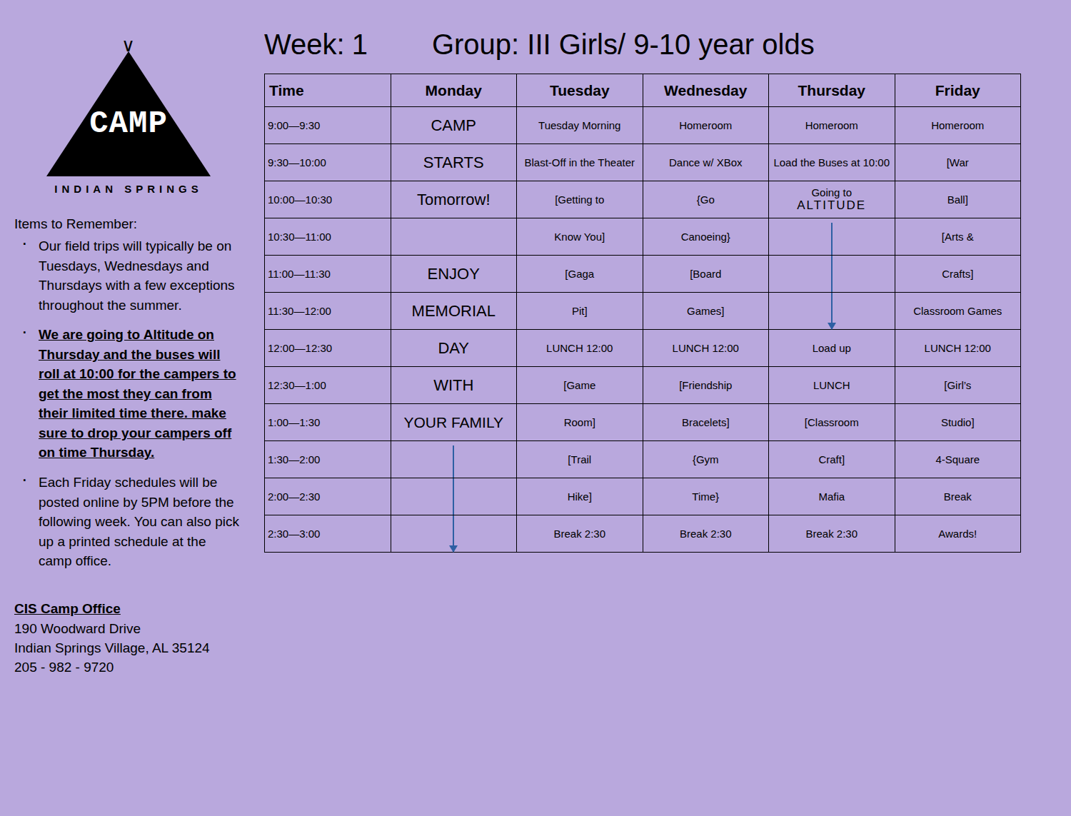∨
CAMP
Indian Springs
Items to Remember:
Our field trips will typically be on Tuesdays, Wednesdays and Thursdays with a few exceptions throughout the summer.
We are going to Altitude on Thursday and the buses will roll at 10:00 for the campers to get the most they can from their limited time there. make sure to drop your campers off on time Thursday.
Each Friday schedules will be posted online by 5PM before the following week. You can also pick up a printed schedule at the camp office.
CIS Camp Office
190 Woodward Drive
Indian Springs Village, AL 35124
205 - 982 - 9720
Week: 1 Group: III Girls/ 9-10 year olds
| Time | Monday | Tuesday | Wednesday | Thursday | Friday |
| --- | --- | --- | --- | --- | --- |
| 9:00—9:30 | CAMP | Tuesday Morning | Homeroom | Homeroom | Homeroom |
| 9:30—10:00 | STARTS | Blast-Off in the Theater | Dance w/ XBox | Load the Buses at 10:00 | [War |
| 10:00—10:30 | Tomorrow! | [Getting to | {Go | Going to ALTITUDE | Ball] |
| 10:30—11:00 | | Know You] | Canoeing} | | [Arts & |
| 11:00—11:30 | ENJOY | [Gaga | [Board | | Crafts] |
| 11:30—12:00 | MEMORIAL | Pit] | Games] | | Classroom Games |
| 12:00—12:30 | DAY | LUNCH 12:00 | LUNCH 12:00 | Load up | LUNCH 12:00 |
| 12:30—1:00 | WITH | [Game | [Friendship | LUNCH | [Girl’s |
| 1:00—1:30 | YOUR FAMILY | Room] | Bracelets] | [Classroom | Studio] |
| 1:30—2:00 | | [Trail | {Gym | Craft] | 4-Square |
| 2:00—2:30 | | Hike] | Time} | Mafia | Break |
| 2:30—3:00 | | Break 2:30 | Break 2:30 | Break 2:30 | Awards! |